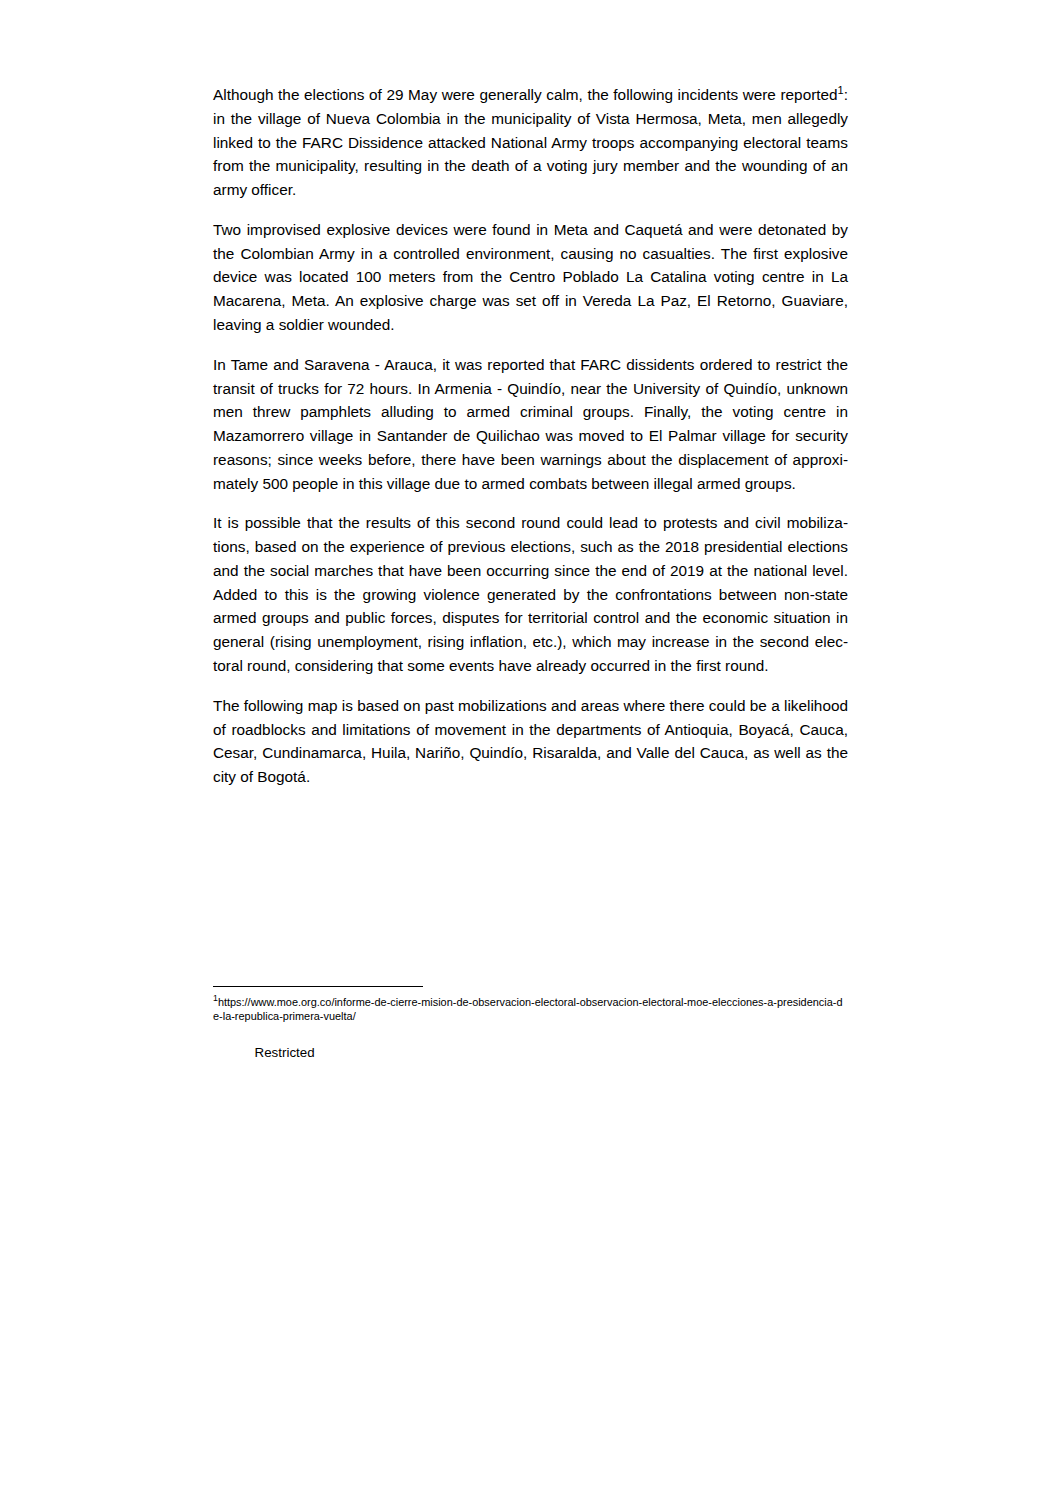Although the elections of 29 May were generally calm, the following incidents were reported1: in the village of Nueva Colombia in the municipality of Vista Hermosa, Meta, men allegedly linked to the FARC Dissidence attacked National Army troops accompanying electoral teams from the municipality, resulting in the death of a voting jury member and the wounding of an army officer.
Two improvised explosive devices were found in Meta and Caquetá and were detonated by the Colombian Army in a controlled environment, causing no casualties. The first explosive device was located 100 meters from the Centro Poblado La Catalina voting centre in La Macarena, Meta. An explosive charge was set off in Vereda La Paz, El Retorno, Guaviare, leaving a soldier wounded.
In Tame and Saravena - Arauca, it was reported that FARC dissidents ordered to restrict the transit of trucks for 72 hours. In Armenia - Quindío, near the University of Quindío, unknown men threw pamphlets alluding to armed criminal groups. Finally, the voting centre in Mazamorrero village in Santander de Quilichao was moved to El Palmar village for security reasons; since weeks before, there have been warnings about the displacement of approximately 500 people in this village due to armed combats between illegal armed groups.
It is possible that the results of this second round could lead to protests and civil mobilizations, based on the experience of previous elections, such as the 2018 presidential elections and the social marches that have been occurring since the end of 2019 at the national level. Added to this is the growing violence generated by the confrontations between non-state armed groups and public forces, disputes for territorial control and the economic situation in general (rising unemployment, rising inflation, etc.), which may increase in the second electoral round, considering that some events have already occurred in the first round.
The following map is based on past mobilizations and areas where there could be a likelihood of roadblocks and limitations of movement in the departments of Antioquia, Boyacá, Cauca, Cesar, Cundinamarca, Huila, Nariño, Quindío, Risaralda, and Valle del Cauca, as well as the city of Bogotá.
1https://www.moe.org.co/informe-de-cierre-mision-de-observacion-electoral-observacion-electoral-moe-elecciones-a-presidencia-de-la-republica-primera-vuelta/
Restricted